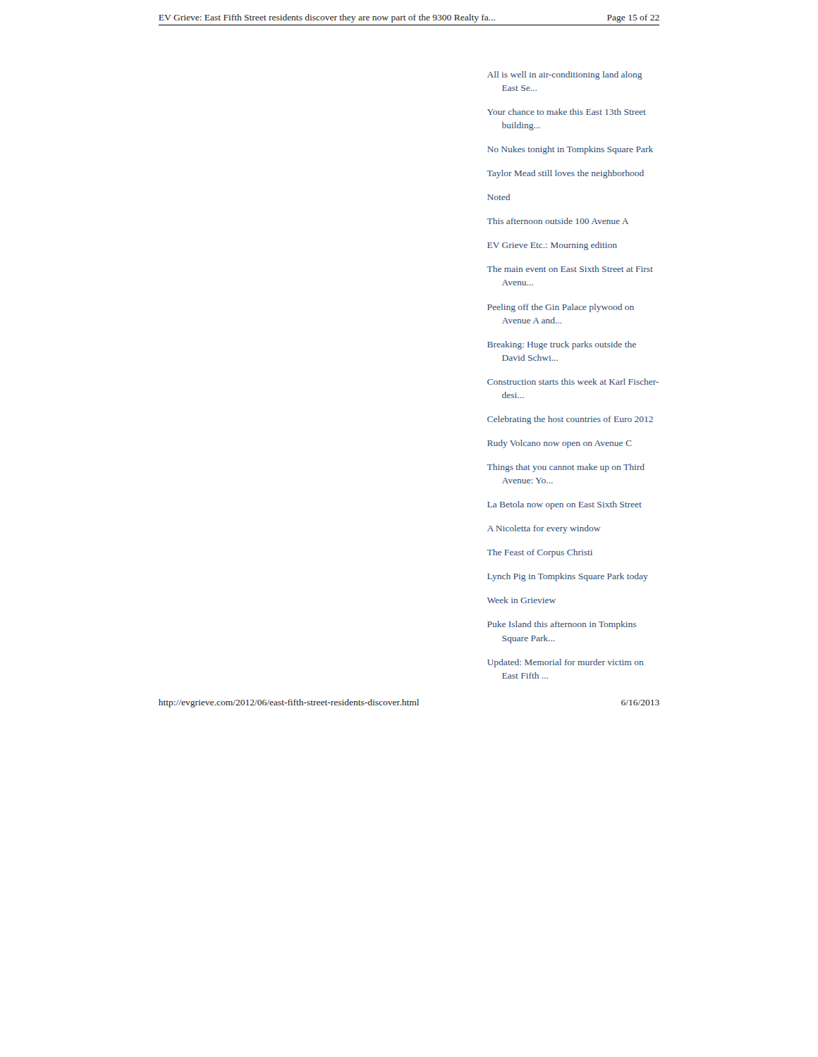EV Grieve: East Fifth Street residents discover they are now part of the 9300 Realty fa...
Page 15 of 22
All is well in air-conditioning land along East Se...
Your chance to make this East 13th Street building...
No Nukes tonight in Tompkins Square Park
Taylor Mead still loves the neighborhood
Noted
This afternoon outside 100 Avenue A
EV Grieve Etc.: Mourning edition
The main event on East Sixth Street at First Avenu...
Peeling off the Gin Palace plywood on Avenue A and...
Breaking: Huge truck parks outside the David Schwi...
Construction starts this week at Karl Fischer-desi...
Celebrating the host countries of Euro 2012
Rudy Volcano now open on Avenue C
Things that you cannot make up on Third Avenue: Yo...
La Betola now open on East Sixth Street
A Nicoletta for every window
The Feast of Corpus Christi
Lynch Pig in Tompkins Square Park today
Week in Grieview
Puke Island this afternoon in Tompkins Square Park...
Updated: Memorial for murder victim on East Fifth ...
http://evgrieve.com/2012/06/east-fifth-street-residents-discover.html
6/16/2013